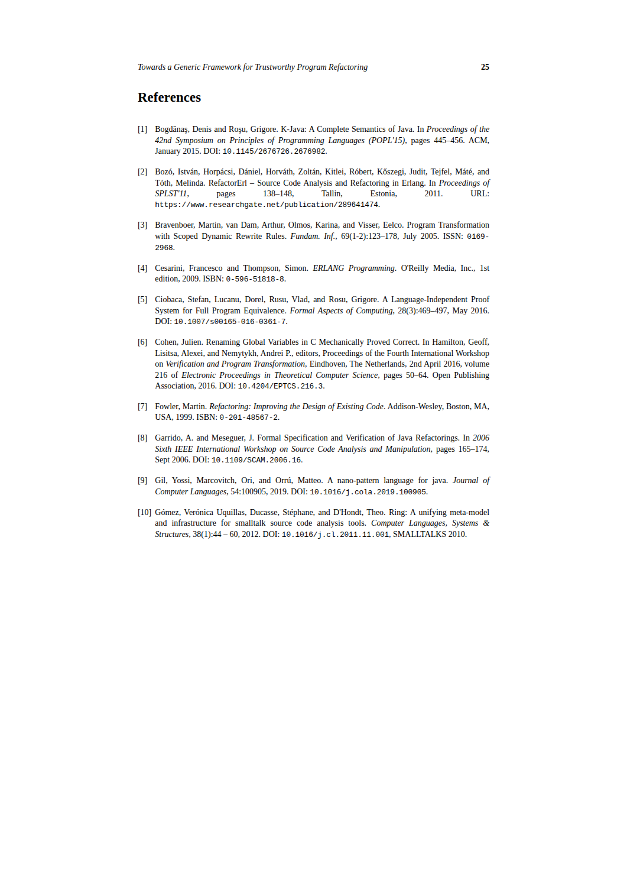Towards a Generic Framework for Trustworthy Program Refactoring 25
References
[1] Bogdănaş, Denis and Roşu, Grigore. K-Java: A Complete Semantics of Java. In Proceedings of the 42nd Symposium on Principles of Programming Languages (POPL'15), pages 445–456. ACM, January 2015. DOI: 10.1145/2676726.2676982.
[2] Bozó, István, Horpácsi, Dániel, Horváth, Zoltán, Kitlei, Róbert, Kőszegi, Judit, Tejfel, Máté, and Tóth, Melinda. RefactorErl – Source Code Analysis and Refactoring in Erlang. In Proceedings of SPLST'11, pages 138–148, Tallin, Estonia, 2011. URL: https://www.researchgate.net/publication/289641474.
[3] Bravenboer, Martin, van Dam, Arthur, Olmos, Karina, and Visser, Eelco. Program Transformation with Scoped Dynamic Rewrite Rules. Fundam. Inf., 69(1-2):123–178, July 2005. ISSN: 0169-2968.
[4] Cesarini, Francesco and Thompson, Simon. ERLANG Programming. O'Reilly Media, Inc., 1st edition, 2009. ISBN: 0-596-51818-8.
[5] Ciobaca, Stefan, Lucanu, Dorel, Rusu, Vlad, and Rosu, Grigore. A Language-Independent Proof System for Full Program Equivalence. Formal Aspects of Computing, 28(3):469–497, May 2016. DOI: 10.1007/s00165-016-0361-7.
[6] Cohen, Julien. Renaming Global Variables in C Mechanically Proved Correct. In Hamilton, Geoff, Lisitsa, Alexei, and Nemytykh, Andrei P., editors, Proceedings of the Fourth International Workshop on Verification and Program Transformation, Eindhoven, The Netherlands, 2nd April 2016, volume 216 of Electronic Proceedings in Theoretical Computer Science, pages 50–64. Open Publishing Association, 2016. DOI: 10.4204/EPTCS.216.3.
[7] Fowler, Martin. Refactoring: Improving the Design of Existing Code. Addison-Wesley, Boston, MA, USA, 1999. ISBN: 0-201-48567-2.
[8] Garrido, A. and Meseguer, J. Formal Specification and Verification of Java Refactorings. In 2006 Sixth IEEE International Workshop on Source Code Analysis and Manipulation, pages 165–174, Sept 2006. DOI: 10.1109/SCAM.2006.16.
[9] Gil, Yossi, Marcovitch, Ori, and Orrú, Matteo. A nano-pattern language for java. Journal of Computer Languages, 54:100905, 2019. DOI: 10.1016/j.cola.2019.100905.
[10] Gómez, Verónica Uquillas, Ducasse, Stéphane, and D'Hondt, Theo. Ring: A unifying meta-model and infrastructure for smalltalk source code analysis tools. Computer Languages, Systems & Structures, 38(1):44 – 60, 2012. DOI: 10.1016/j.cl.2011.11.001, SMALLTALKS 2010.